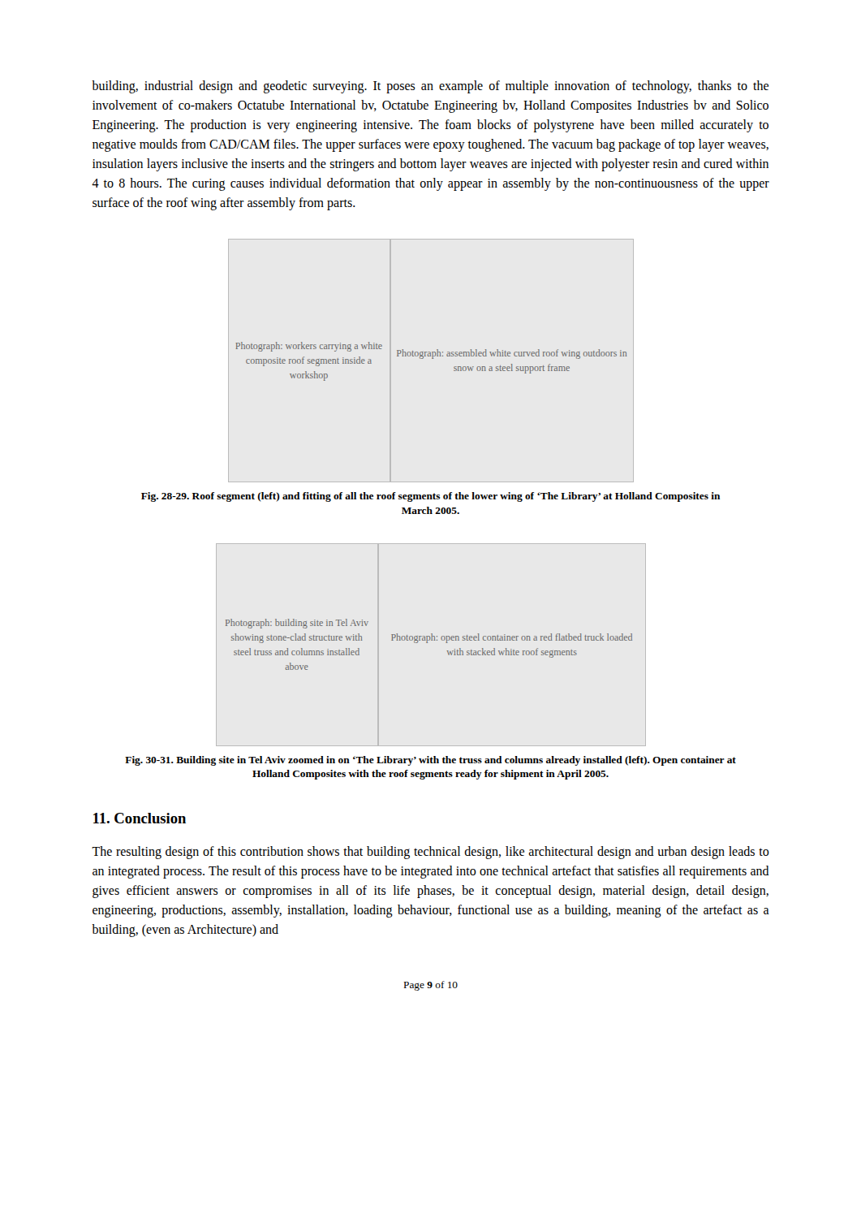building, industrial design and geodetic surveying. It poses an example of multiple innovation of technology, thanks to the involvement of co-makers Octatube International bv, Octatube Engineering bv, Holland Composites Industries bv and Solico Engineering. The production is very engineering intensive. The foam blocks of polystyrene have been milled accurately to negative moulds from CAD/CAM files. The upper surfaces were epoxy toughened. The vacuum bag package of top layer weaves, insulation layers inclusive the inserts and the stringers and bottom layer weaves are injected with polyester resin and cured within 4 to 8 hours. The curing causes individual deformation that only appear in assembly by the non-continuousness of the upper surface of the roof wing after assembly from parts.
Photograph: workers carrying a white composite roof segment inside a workshop
Photograph: assembled white curved roof wing outdoors in snow on a steel support frame
Fig. 28-29. Roof segment (left) and fitting of all the roof segments of the lower wing of ‘The Library’ at Holland Composites in March 2005.
Photograph: building site in Tel Aviv showing stone-clad structure with steel truss and columns installed above
Photograph: open steel container on a red flatbed truck loaded with stacked white roof segments
Fig. 30-31. Building site in Tel Aviv zoomed in on ‘The Library’ with the truss and columns already installed (left). Open container at Holland Composites with the roof segments ready for shipment in April 2005.
11. Conclusion
The resulting design of this contribution shows that building technical design, like architectural design and urban design leads to an integrated process. The result of this process have to be integrated into one technical artefact that satisfies all requirements and gives efficient answers or compromises in all of its life phases, be it conceptual design, material design, detail design, engineering, productions, assembly, installation, loading behaviour, functional use as a building, meaning of the artefact as a building, (even as Architecture) and
Page 9 of 10